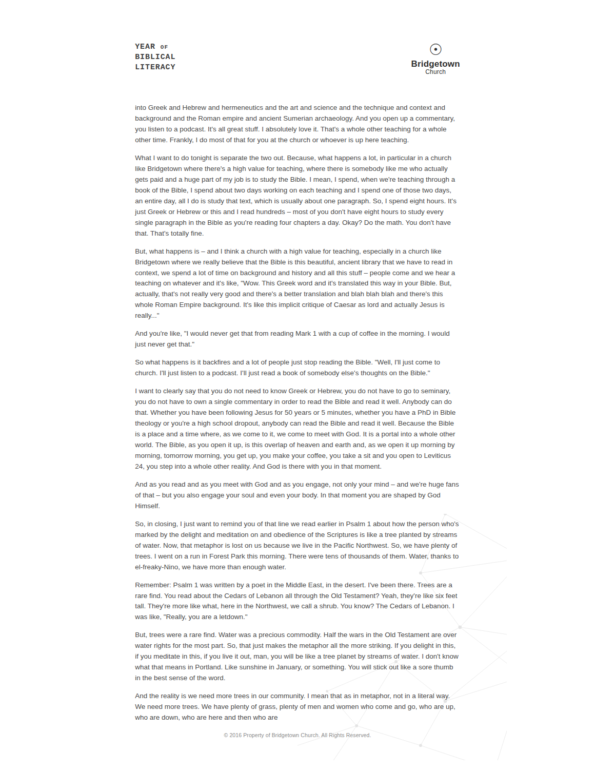Year of
Biblical
Literacy
☉
Bridgetown
Church
into Greek and Hebrew and hermeneutics and the art and science and the technique and context and background and the Roman empire and ancient Sumerian archaeology. And you open up a commentary, you listen to a podcast. It's all great stuff. I absolutely love it. That's a whole other teaching for a whole other time. Frankly, I do most of that for you at the church or whoever is up here teaching.
What I want to do tonight is separate the two out. Because, what happens a lot, in particular in a church like Bridgetown where there's a high value for teaching, where there is somebody like me who actually gets paid and a huge part of my job is to study the Bible. I mean, I spend, when we're teaching through a book of the Bible, I spend about two days working on each teaching and I spend one of those two days, an entire day, all I do is study that text, which is usually about one paragraph. So, I spend eight hours. It's just Greek or Hebrew or this and I read hundreds – most of you don't have eight hours to study every single paragraph in the Bible as you're reading four chapters a day. Okay? Do the math. You don't have that. That's totally fine.
But, what happens is – and I think a church with a high value for teaching, especially in a church like Bridgetown where we really believe that the Bible is this beautiful, ancient library that we have to read in context, we spend a lot of time on background and history and all this stuff – people come and we hear a teaching on whatever and it's like, "Wow. This Greek word and it's translated this way in your Bible. But, actually, that's not really very good and there's a better translation and blah blah blah and there's this whole Roman Empire background. It's like this implicit critique of Caesar as lord and actually Jesus is really..."
And you're like, "I would never get that from reading Mark 1 with a cup of coffee in the morning. I would just never get that."
So what happens is it backfires and a lot of people just stop reading the Bible. "Well, I'll just come to church. I'll just listen to a podcast. I'll just read a book of somebody else's thoughts on the Bible."
I want to clearly say that you do not need to know Greek or Hebrew, you do not have to go to seminary, you do not have to own a single commentary in order to read the Bible and read it well. Anybody can do that. Whether you have been following Jesus for 50 years or 5 minutes, whether you have a PhD in Bible theology or you're a high school dropout, anybody can read the Bible and read it well. Because the Bible is a place and a time where, as we come to it, we come to meet with God. It is a portal into a whole other world. The Bible, as you open it up, is this overlap of heaven and earth and, as we open it up morning by morning, tomorrow morning, you get up, you make your coffee, you take a sit and you open to Leviticus 24, you step into a whole other reality. And God is there with you in that moment.
And as you read and as you meet with God and as you engage, not only your mind – and we're huge fans of that – but you also engage your soul and even your body. In that moment you are shaped by God Himself.
So, in closing, I just want to remind you of that line we read earlier in Psalm 1 about how the person who's marked by the delight and meditation on and obedience of the Scriptures is like a tree planted by streams of water. Now, that metaphor is lost on us because we live in the Pacific Northwest. So, we have plenty of trees. I went on a run in Forest Park this morning. There were tens of thousands of them. Water, thanks to el-freaky-Nino, we have more than enough water.
Remember: Psalm 1 was written by a poet in the Middle East, in the desert. I've been there. Trees are a rare find. You read about the Cedars of Lebanon all through the Old Testament? Yeah, they're like six feet tall. They're more like what, here in the Northwest, we call a shrub. You know? The Cedars of Lebanon. I was like, "Really, you are a letdown."
But, trees were a rare find. Water was a precious commodity. Half the wars in the Old Testament are over water rights for the most part. So, that just makes the metaphor all the more striking. If you delight in this, if you meditate in this, if you live it out, man, you will be like a tree planet by streams of water. I don't know what that means in Portland. Like sunshine in January, or something. You will stick out like a sore thumb in the best sense of the word.
And the reality is we need more trees in our community. I mean that as in metaphor, not in a literal way. We need more trees. We have plenty of grass, plenty of men and women who come and go, who are up, who are down, who are here and then who are
© 2016 Property of Bridgetown Church. All Rights Reserved.